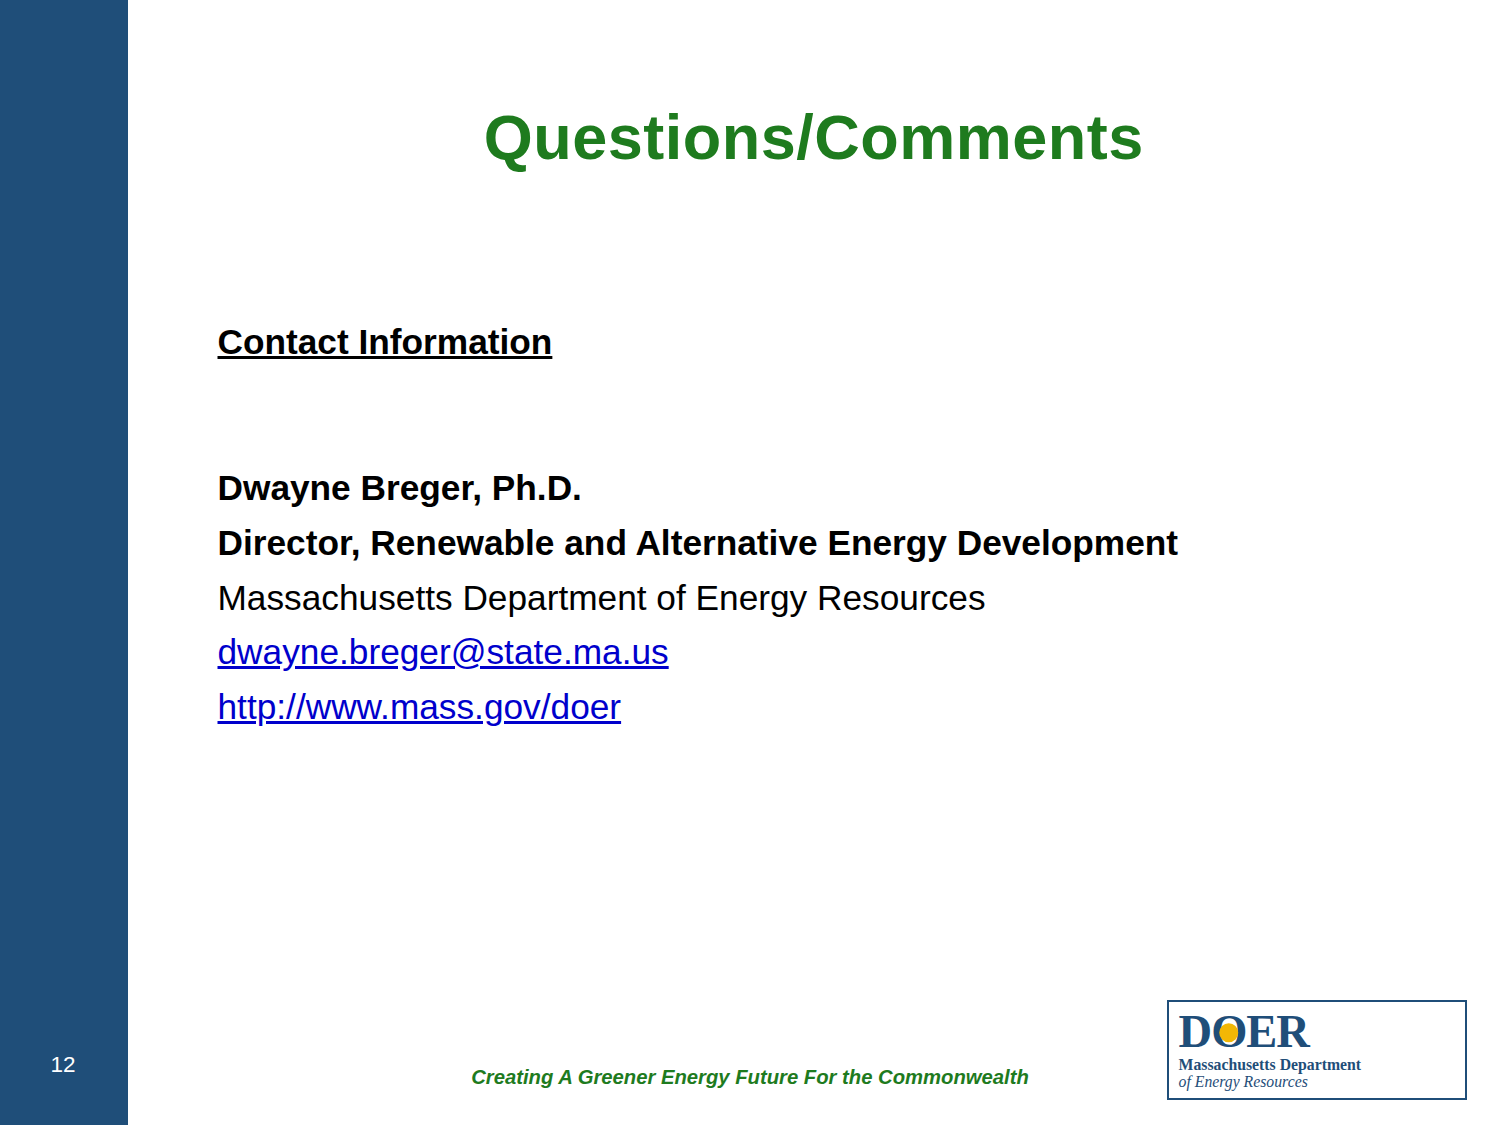Questions/Comments
Contact Information Dwayne Breger, Ph.D. Director, Renewable and Alternative Energy Development Massachusetts Department of Energy Resources dwayne.breger@state.ma.us http://www.mass.gov/doer
12
Creating A Greener Energy Future For the Commonwealth
DOER
Massachusetts Departmentof Energy Resources